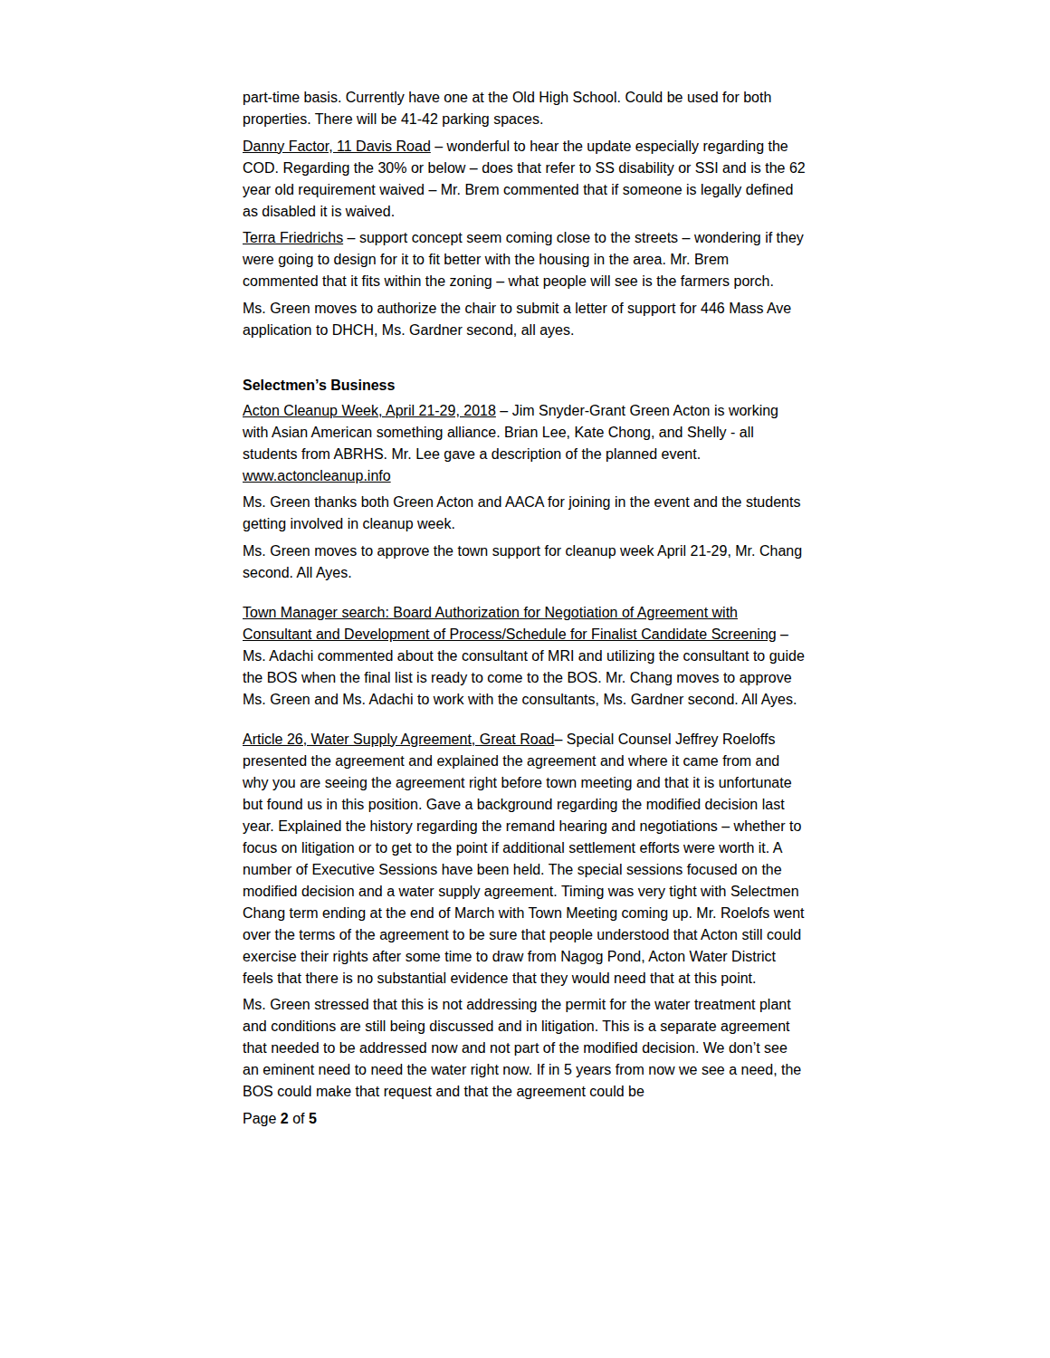part-time basis. Currently have one at the Old High School. Could be used for both properties. There will be 41-42 parking spaces.
Danny Factor, 11 Davis Road – wonderful to hear the update especially regarding the COD. Regarding the 30% or below – does that refer to SS disability or SSI and is the 62 year old requirement waived – Mr. Brem commented that if someone is legally defined as disabled it is waived.
Terra Friedrichs – support concept seem coming close to the streets – wondering if they were going to design for it to fit better with the housing in the area. Mr. Brem commented that it fits within the zoning – what people will see is the farmers porch.
Ms. Green moves to authorize the chair to submit a letter of support for 446 Mass Ave application to DHCH, Ms. Gardner second, all ayes.
Selectmen’s Business
Acton Cleanup Week, April 21-29, 2018 – Jim Snyder-Grant Green Acton is working with Asian American something alliance. Brian Lee, Kate Chong, and Shelly - all students from ABRHS. Mr. Lee gave a description of the planned event. www.actoncleanup.info
Ms. Green thanks both Green Acton and AACA for joining in the event and the students getting involved in cleanup week.
Ms. Green moves to approve the town support for cleanup week April 21-29, Mr. Chang second. All Ayes.
Town Manager search: Board Authorization for Negotiation of Agreement with Consultant and Development of Process/Schedule for Finalist Candidate Screening – Ms. Adachi commented about the consultant of MRI and utilizing the consultant to guide the BOS when the final list is ready to come to the BOS. Mr. Chang moves to approve Ms. Green and Ms. Adachi to work with the consultants, Ms. Gardner second. All Ayes.
Article 26, Water Supply Agreement, Great Road– Special Counsel Jeffrey Roeloffs presented the agreement and explained the agreement and where it came from and why you are seeing the agreement right before town meeting and that it is unfortunate but found us in this position. Gave a background regarding the modified decision last year. Explained the history regarding the remand hearing and negotiations – whether to focus on litigation or to get to the point if additional settlement efforts were worth it. A number of Executive Sessions have been held. The special sessions focused on the modified decision and a water supply agreement. Timing was very tight with Selectmen Chang term ending at the end of March with Town Meeting coming up. Mr. Roelofs went over the terms of the agreement to be sure that people understood that Acton still could exercise their rights after some time to draw from Nagog Pond, Acton Water District feels that there is no substantial evidence that they would need that at this point.
Ms. Green stressed that this is not addressing the permit for the water treatment plant and conditions are still being discussed and in litigation. This is a separate agreement that needed to be addressed now and not part of the modified decision. We don’t see an eminent need to need the water right now. If in 5 years from now we see a need, the BOS could make that request and that the agreement could be
Page 2 of 5